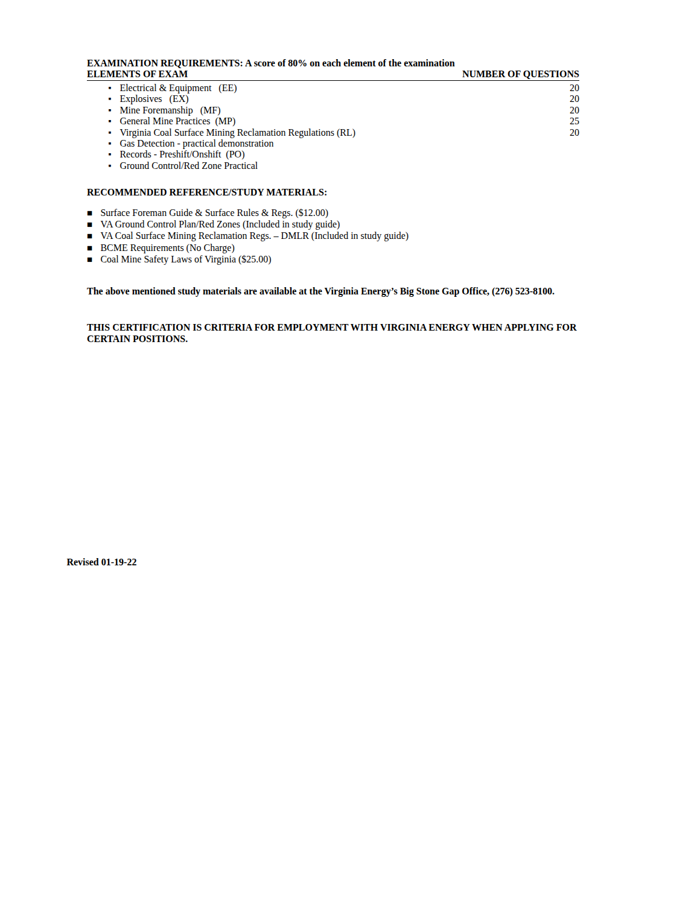EXAMINATION REQUIREMENTS: A score of 80% on each element of the examination
ELEMENTS OF EXAM NUMBER OF QUESTIONS
Electrical & Equipment (EE) 20
Explosives (EX) 20
Mine Foremanship (MF) 20
General Mine Practices (MP) 25
Virginia Coal Surface Mining Reclamation Regulations (RL) 20
Gas Detection - practical demonstration
Records - Preshift/Onshift (PO)
Ground Control/Red Zone Practical
RECOMMENDED REFERENCE/STUDY MATERIALS:
Surface Foreman Guide & Surface Rules & Regs. ($12.00)
VA Ground Control Plan/Red Zones (Included in study guide)
VA Coal Surface Mining Reclamation Regs. – DMLR (Included in study guide)
BCME Requirements (No Charge)
Coal Mine Safety Laws of Virginia ($25.00)
The above mentioned study materials are available at the Virginia Energy’s Big Stone Gap Office, (276) 523-8100.
THIS CERTIFICATION IS CRITERIA FOR EMPLOYMENT WITH VIRGINIA ENERGY WHEN APPLYING FOR CERTAIN POSITIONS.
Revised 01-19-22